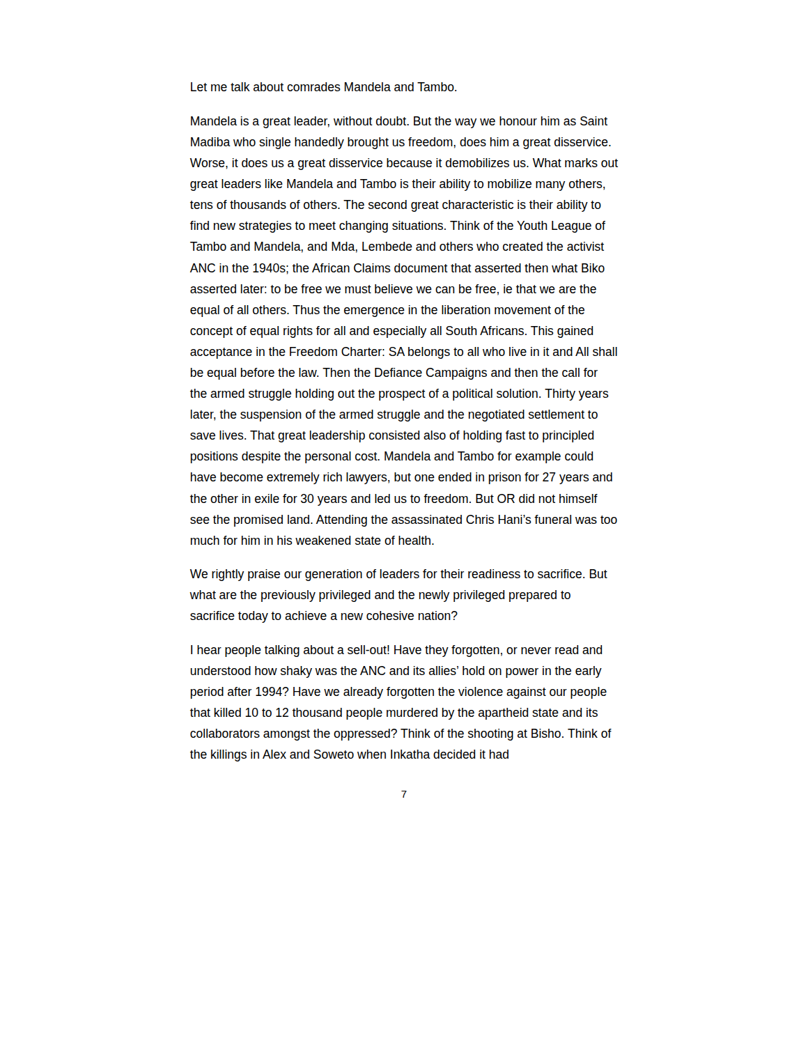Let me talk about comrades Mandela and Tambo.
Mandela is a great leader, without doubt. But the way we honour him as Saint Madiba who single handedly brought us freedom, does him a great disservice. Worse, it does us a great disservice because it demobilizes us. What marks out great leaders like Mandela and Tambo is their ability to mobilize many others, tens of thousands of others. The second great characteristic is their ability to find new strategies to meet changing situations. Think of the Youth League of Tambo and Mandela, and Mda, Lembede and others who created the activist ANC in the 1940s; the African Claims document that asserted then what Biko asserted later: to be free we must believe we can be free, ie that we are the equal of all others. Thus the emergence in the liberation movement of the concept of equal rights for all and especially all South Africans. This gained acceptance in the Freedom Charter: SA belongs to all who live in it and All shall be equal before the law. Then the Defiance Campaigns and then the call for the armed struggle holding out the prospect of a political solution. Thirty years later, the suspension of the armed struggle and the negotiated settlement to save lives. That great leadership consisted also of holding fast to principled positions despite the personal cost. Mandela and Tambo for example could have become extremely rich lawyers, but one ended in prison for 27 years and the other in exile for 30 years and led us to freedom. But OR did not himself see the promised land. Attending the assassinated Chris Hani’s funeral was too much for him in his weakened state of health.
We rightly praise our generation of leaders for their readiness to sacrifice. But what are the previously privileged and the newly privileged prepared to sacrifice today to achieve a new cohesive nation?
I hear people talking about a sell-out! Have they forgotten, or never read and understood how shaky was the ANC and its allies’ hold on power in the early period after 1994? Have we already forgotten the violence against our people that killed 10 to 12 thousand people murdered by the apartheid state and its collaborators amongst the oppressed? Think of the shooting at Bisho. Think of the killings in Alex and Soweto when Inkatha decided it had
7